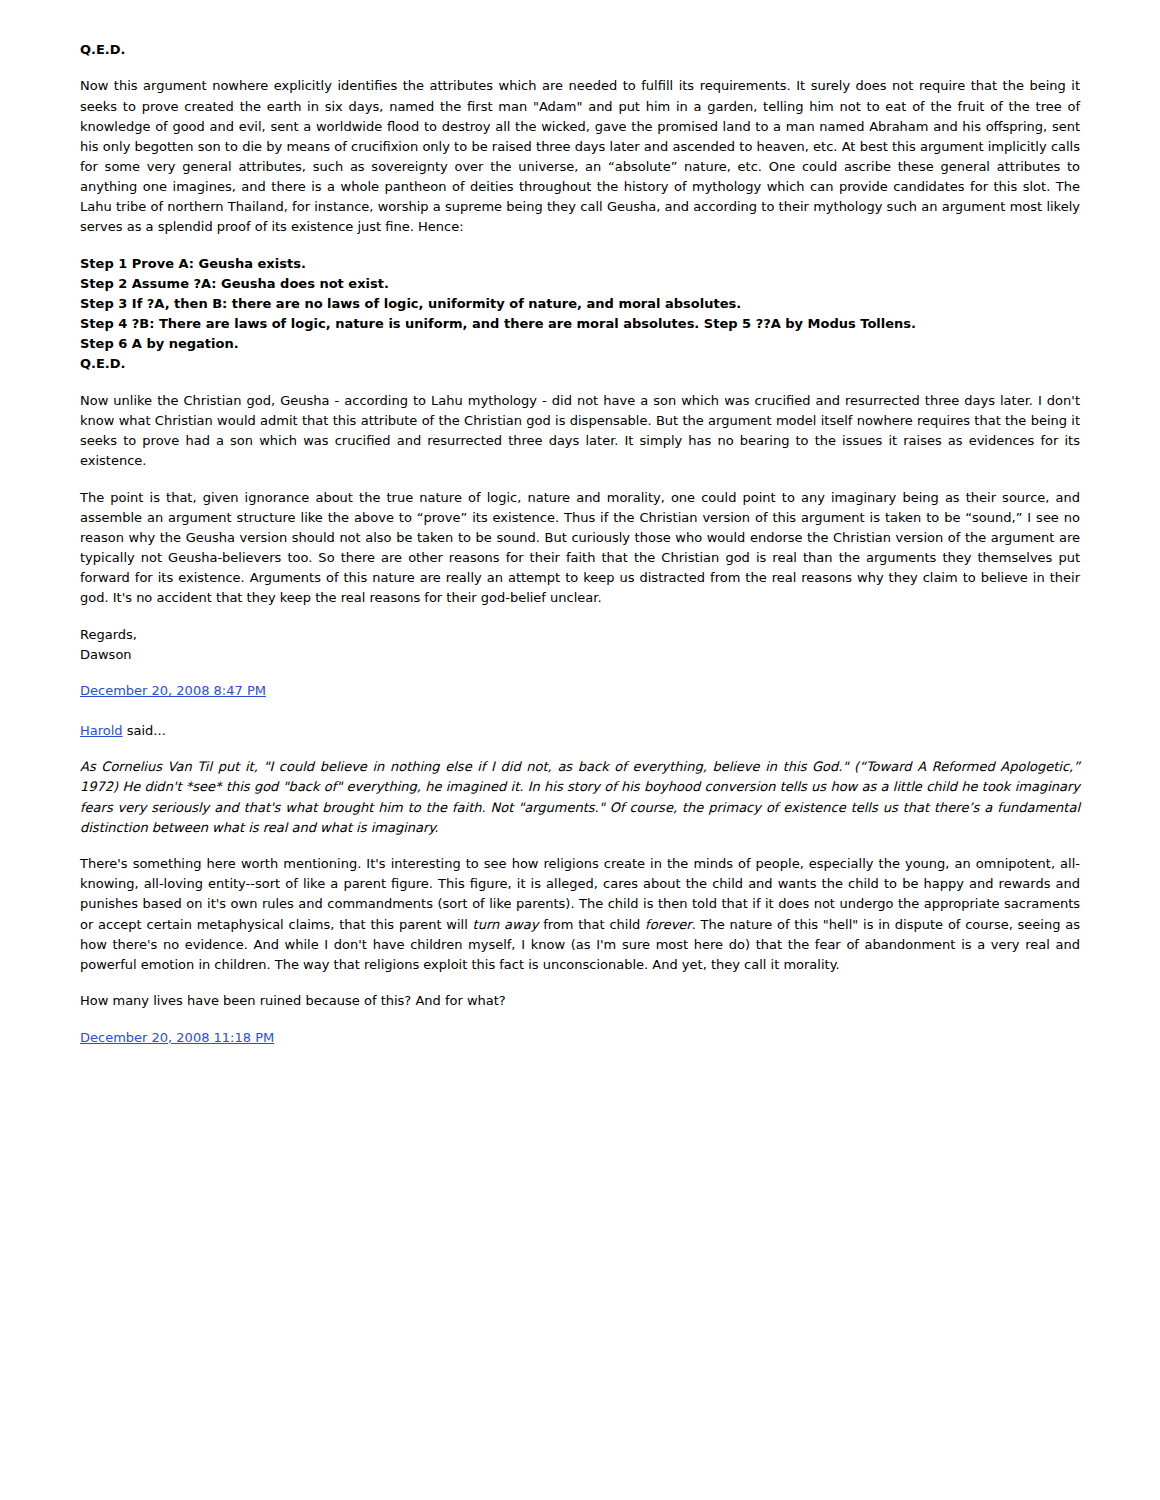Q.E.D.
Now this argument nowhere explicitly identifies the attributes which are needed to fulfill its requirements. It surely does not require that the being it seeks to prove created the earth in six days, named the first man "Adam" and put him in a garden, telling him not to eat of the fruit of the tree of knowledge of good and evil, sent a worldwide flood to destroy all the wicked, gave the promised land to a man named Abraham and his offspring, sent his only begotten son to die by means of crucifixion only to be raised three days later and ascended to heaven, etc. At best this argument implicitly calls for some very general attributes, such as sovereignty over the universe, an “absolute” nature, etc. One could ascribe these general attributes to anything one imagines, and there is a whole pantheon of deities throughout the history of mythology which can provide candidates for this slot. The Lahu tribe of northern Thailand, for instance, worship a supreme being they call Geusha, and according to their mythology such an argument most likely serves as a splendid proof of its existence just fine. Hence:
Step 1 Prove A: Geusha exists. Step 2 Assume ?A: Geusha does not exist. Step 3 If ?A, then B: there are no laws of logic, uniformity of nature, and moral absolutes. Step 4 ?B: There are laws of logic, nature is uniform, and there are moral absolutes. Step 5 ??A by Modus Tollens. Step 6 A by negation. Q.E.D.
Now unlike the Christian god, Geusha - according to Lahu mythology - did not have a son which was crucified and resurrected three days later. I don't know what Christian would admit that this attribute of the Christian god is dispensable. But the argument model itself nowhere requires that the being it seeks to prove had a son which was crucified and resurrected three days later. It simply has no bearing to the issues it raises as evidences for its existence.
The point is that, given ignorance about the true nature of logic, nature and morality, one could point to any imaginary being as their source, and assemble an argument structure like the above to “prove” its existence. Thus if the Christian version of this argument is taken to be “sound,” I see no reason why the Geusha version should not also be taken to be sound. But curiously those who would endorse the Christian version of the argument are typically not Geusha-believers too. So there are other reasons for their faith that the Christian god is real than the arguments they themselves put forward for its existence. Arguments of this nature are really an attempt to keep us distracted from the real reasons why they claim to believe in their god. It's no accident that they keep the real reasons for their god-belief unclear.
Regards,
Dawson
December 20, 2008 8:47 PM
Harold said...
As Cornelius Van Til put it, "I could believe in nothing else if I did not, as back of everything, believe in this God." (“Toward A Reformed Apologetic,” 1972) He didn't *see* this god "back of" everything, he imagined it. In his story of his boyhood conversion tells us how as a little child he took imaginary fears very seriously and that's what brought him to the faith. Not "arguments." Of course, the primacy of existence tells us that there’s a fundamental distinction between what is real and what is imaginary.
There's something here worth mentioning. It's interesting to see how religions create in the minds of people, especially the young, an omnipotent, all-knowing, all-loving entity--sort of like a parent figure. This figure, it is alleged, cares about the child and wants the child to be happy and rewards and punishes based on it's own rules and commandments (sort of like parents). The child is then told that if it does not undergo the appropriate sacraments or accept certain metaphysical claims, that this parent will turn away from that child forever. The nature of this "hell" is in dispute of course, seeing as how there's no evidence. And while I don't have children myself, I know (as I'm sure most here do) that the fear of abandonment is a very real and powerful emotion in children. The way that religions exploit this fact is unconscionable. And yet, they call it morality.
How many lives have been ruined because of this? And for what?
December 20, 2008 11:18 PM